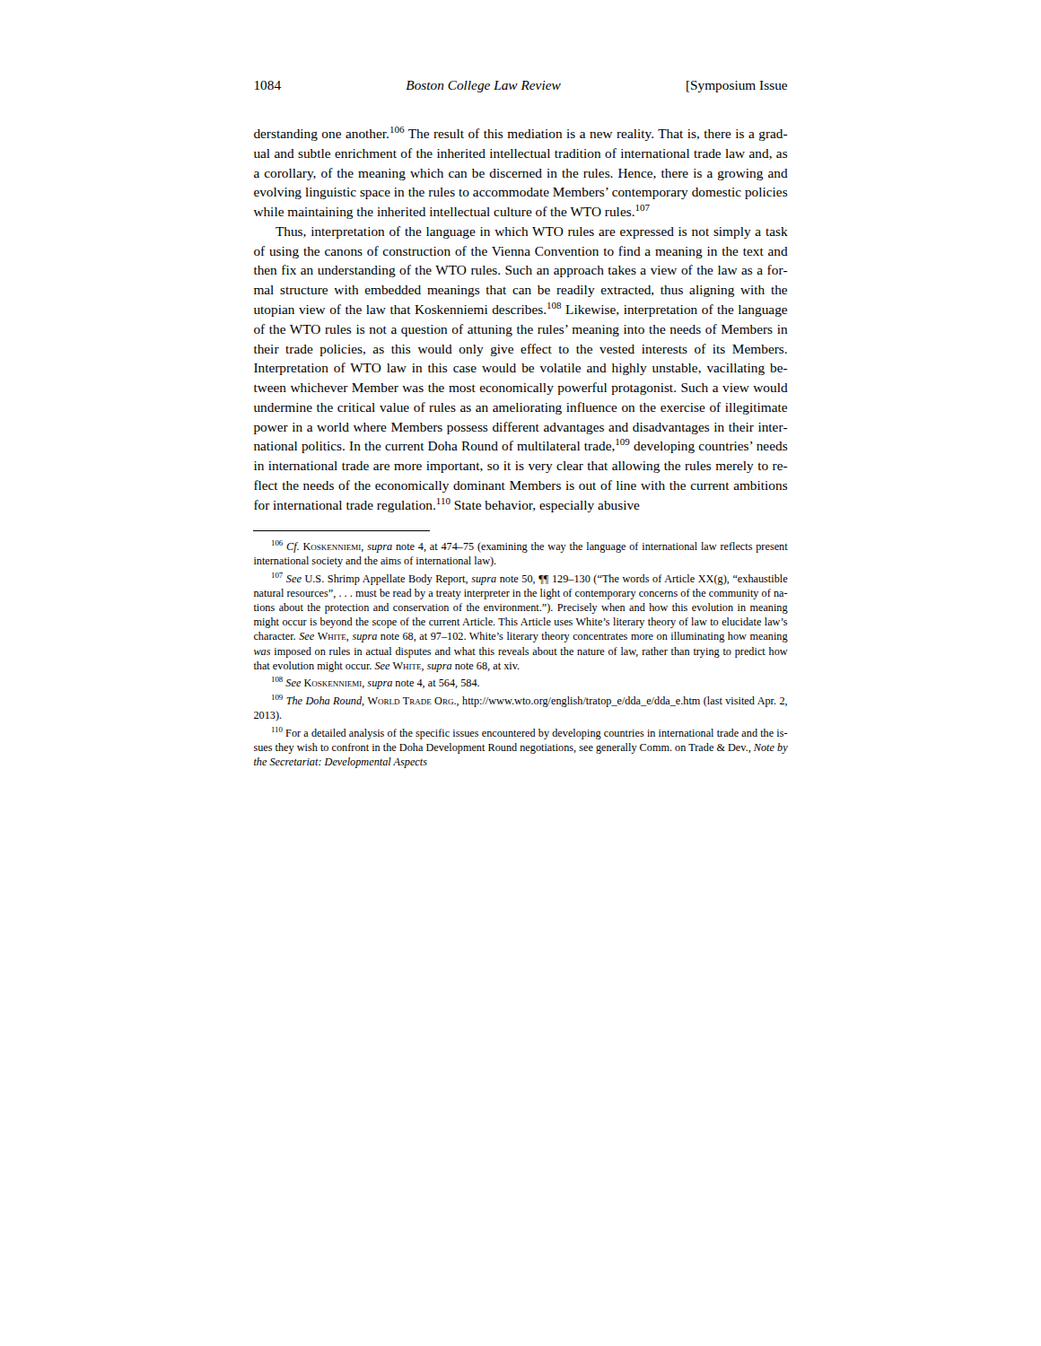1084 Boston College Law Review [Symposium Issue
derstanding one another.106 The result of this mediation is a new reality. That is, there is a gradual and subtle enrichment of the inherited intellectual tradition of international trade law and, as a corollary, of the meaning which can be discerned in the rules. Hence, there is a growing and evolving linguistic space in the rules to accommodate Members’ contemporary domestic policies while maintaining the inherited intellectual culture of the WTO rules.107
Thus, interpretation of the language in which WTO rules are expressed is not simply a task of using the canons of construction of the Vienna Convention to find a meaning in the text and then fix an understanding of the WTO rules. Such an approach takes a view of the law as a formal structure with embedded meanings that can be readily extracted, thus aligning with the utopian view of the law that Koskenniemi describes.108 Likewise, interpretation of the language of the WTO rules is not a question of attuning the rules’ meaning into the needs of Members in their trade policies, as this would only give effect to the vested interests of its Members. Interpretation of WTO law in this case would be volatile and highly unstable, vacillating between whichever Member was the most economically powerful protagonist. Such a view would undermine the critical value of rules as an ameliorating influence on the exercise of illegitimate power in a world where Members possess different advantages and disadvantages in their international politics. In the current Doha Round of multilateral trade,109 developing countries’ needs in international trade are more important, so it is very clear that allowing the rules merely to reflect the needs of the economically dominant Members is out of line with the current ambitions for international trade regulation.110 State behavior, especially abusive
106 Cf. Koskenniemi, supra note 4, at 474–75 (examining the way the language of international law reflects present international society and the aims of international law).
107 See U.S. Shrimp Appellate Body Report, supra note 50, ¶¶ 129–130 (“The words of Article XX(g), “exhaustible natural resources”, . . . must be read by a treaty interpreter in the light of contemporary concerns of the community of nations about the protection and conservation of the environment.”). Precisely when and how this evolution in meaning might occur is beyond the scope of the current Article. This Article uses White’s literary theory of law to elucidate law’s character. See White, supra note 68, at 97–102. White’s literary theory concentrates more on illuminating how meaning was imposed on rules in actual disputes and what this reveals about the nature of law, rather than trying to predict how that evolution might occur. See White, supra note 68, at xiv.
108 See Koskenniemi, supra note 4, at 564, 584.
109 The Doha Round, World Trade Org., http://www.wto.org/english/tratop_e/dda_e/dda_e.htm (last visited Apr. 2, 2013).
110 For a detailed analysis of the specific issues encountered by developing countries in international trade and the issues they wish to confront in the Doha Development Round negotiations, see generally Comm. on Trade & Dev., Note by the Secretariat: Developmental Aspects